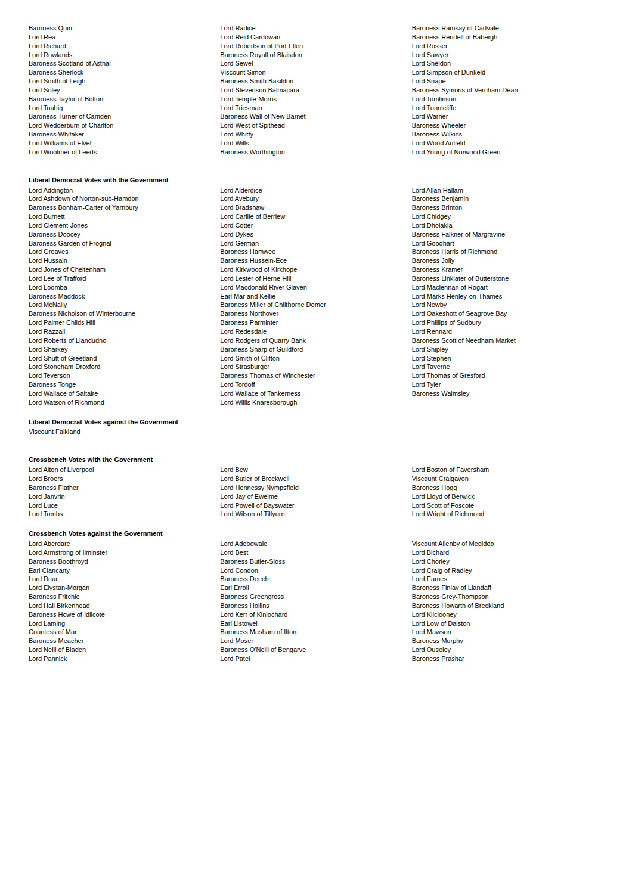| Baroness Quin | Lord Radice | Baroness Ramsay of Cartvale |
| Lord Rea | Lord Reid Cardowan | Baroness Rendell of Babergh |
| Lord Richard | Lord Robertson of Port Ellen | Lord Rosser |
| Lord Rowlands | Baroness Royall of Blaisdon | Lord Sawyer |
| Baroness Scotland of Asthal | Lord Sewel | Lord Sheldon |
| Baroness Sherlock | Viscount Simon | Lord Simpson of Dunkeld |
| Lord Smith of Leigh | Baroness Smith Basildon | Lord Snape |
| Lord Soley | Lord Stevenson Balmacara | Baroness Symons of Vernham Dean |
| Baroness Taylor of Bolton | Lord Temple-Morris | Lord Tomlinson |
| Lord Touhig | Lord Triesman | Lord Tunnicliffe |
| Baroness Turner of Camden | Baroness Wall of New Barnet | Lord Warner |
| Lord Wedderburn of Charlton | Lord West of Spithead | Baroness Wheeler |
| Baroness Whitaker | Lord Whitty | Baroness Wilkins |
| Lord Williams of Elvel | Lord Wills | Lord Wood Anfield |
| Lord Woolmer of Leeds | Baroness Worthington | Lord Young of Norwood Green |
Liberal Democrat Votes with the Government
| Lord Addington | Lord Alderdice | Lord Allan Hallam |
| Lord Ashdown of Norton-sub-Hamdon | Lord Avebury | Baroness Benjamin |
| Baroness Bonham-Carter of Yarnbury | Lord Bradshaw | Baroness Brinton |
| Lord Burnett | Lord Carlile of Berriew | Lord Chidgey |
| Lord Clement-Jones | Lord Cotter | Lord Dholakia |
| Baroness Doocey | Lord Dykes | Baroness Falkner of Margravine |
| Baroness Garden of Frognal | Lord German | Lord Goodhart |
| Lord Greaves | Baroness Hamwee | Baroness Harris of Richmond |
| Lord Hussain | Baroness Hussein-Ece | Baroness Jolly |
| Lord Jones of Cheltenham | Lord Kirkwood of Kirkhope | Baroness Kramer |
| Lord Lee of Trafford | Lord Lester of Herne Hill | Baroness Linklater of Butterstone |
| Lord Loomba | Lord Macdonald River Glaven | Lord Maclennan of Rogart |
| Baroness Maddock | Earl Mar and Kellie | Lord Marks Henley-on-Thames |
| Lord McNally | Baroness Miller of Chilthorne Domer | Lord Newby |
| Baroness Nicholson of Winterbourne | Baroness Northover | Lord Oakeshott of Seagrove Bay |
| Lord Palmer Childs Hill | Baroness Parminter | Lord Phillips of Sudbury |
| Lord Razzall | Lord Redesdale | Lord Rennard |
| Lord Roberts of Llandudno | Lord Rodgers of Quarry Bank | Baroness Scott of Needham Market |
| Lord Sharkey | Baroness Sharp of Guildford | Lord Shipley |
| Lord Shutt of Greetland | Lord Smith of Clifton | Lord Stephen |
| Lord Stoneham Droxford | Lord Strasburger | Lord Taverne |
| Lord Teverson | Baroness Thomas of Winchester | Lord Thomas of Gresford |
| Baroness Tonge | Lord Tordoff | Lord Tyler |
| Lord Wallace of Saltaire | Lord Wallace of Tankerness | Baroness Walmsley |
| Lord Watson of Richmond | Lord Willis Knaresborough | |
Liberal Democrat Votes against the Government
Viscount Falkland
Crossbench Votes with the Government
| Lord Alton of Liverpool | Lord Bew | Lord Boston of Faversham |
| Lord Broers | Lord Butler of Brockwell | Viscount Craigavon |
| Baroness Flather | Lord Hennessy Nympsfield | Baroness Hogg |
| Lord Janvrin | Lord Jay of Ewelme | Lord Lloyd of Berwick |
| Lord Luce | Lord Powell of Bayswater | Lord Scott of Foscote |
| Lord Tombs | Lord Wilson of Tillyorn | Lord Wright of Richmond |
Crossbench Votes against the Government
| Lord Aberdare | Lord Adebowale | Viscount Allenby of Megiddo |
| Lord Armstrong of Ilminster | Lord Best | Lord Bichard |
| Baroness Boothroyd | Baroness Butler-Sloss | Lord Chorley |
| Earl Clancarty | Lord Condon | Lord Craig of Radley |
| Lord Dear | Baroness Deech | Lord Eames |
| Lord Elystan-Morgan | Earl Erroll | Baroness Finlay of Llandaff |
| Baroness Fritchie | Baroness Greengross | Baroness Grey-Thompson |
| Lord Hall Birkenhead | Baroness Hollins | Baroness Howarth of Breckland |
| Baroness Howe of Idlicote | Lord Kerr of Kinlochard | Lord Kilclooney |
| Lord Laming | Earl Listowel | Lord Low of Dalston |
| Countess of Mar | Baroness Masham of Ilton | Lord Mawson |
| Baroness Meacher | Lord Moser | Baroness Murphy |
| Lord Neill of Bladen | Baroness O'Neill of Bengarve | Lord Ouseley |
| Lord Pannick | Lord Patel | Baroness Prashar |